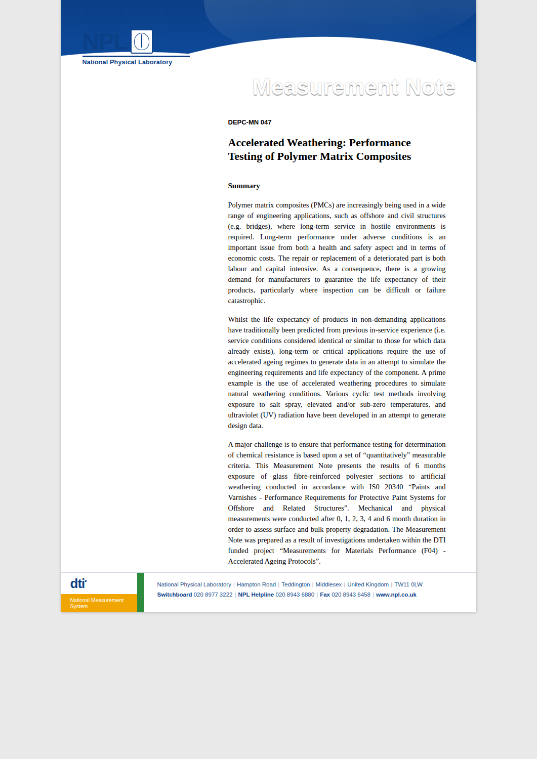NPL
National Physical Laboratory
Measurement Note
DEPC-MN 047
Accelerated Weathering: Performance Testing of Polymer Matrix Composites
Summary
Polymer matrix composites (PMCs) are increasingly being used in a wide range of engineering applications, such as offshore and civil structures (e.g. bridges), where long-term service in hostile environments is required. Long-term performance under adverse conditions is an important issue from both a health and safety aspect and in terms of economic costs. The repair or replacement of a deteriorated part is both labour and capital intensive. As a consequence, there is a growing demand for manufacturers to guarantee the life expectancy of their products, particularly where inspection can be difficult or failure catastrophic.
Whilst the life expectancy of products in non-demanding applications have traditionally been predicted from previous in-service experience (i.e. service conditions considered identical or similar to those for which data already exists), long-term or critical applications require the use of accelerated ageing regimes to generate data in an attempt to simulate the engineering requirements and life expectancy of the component. A prime example is the use of accelerated weathering procedures to simulate natural weathering conditions. Various cyclic test methods involving exposure to salt spray, elevated and/or sub-zero temperatures, and ultraviolet (UV) radiation have been developed in an attempt to generate design data.
A major challenge is to ensure that performance testing for determination of chemical resistance is based upon a set of “quantitatively” measurable criteria. This Measurement Note presents the results of 6 months exposure of glass fibre-reinforced polyester sections to artificial weathering conducted in accordance with IS0 20340 “Paints and Varnishes - Performance Requirements for Protective Paint Systems for Offshore and Related Structures”. Mechanical and physical measurements were conducted after 0, 1, 2, 3, 4 and 6 month duration in order to assess surface and bulk property degradation. The Measurement Note was prepared as a result of investigations undertaken within the DTI funded project “Measurements for Materials Performance (F04) - Accelerated Ageing Protocols”.
W R Broughton, G D Pilkington and D K Ratnakela
March 2007
dti•
National Measurement
System
National Physical Laboratory|Hampton Road|Teddington|Middlesex|United Kingdom|TW11 0LW
Switchboard 020 8977 3222|NPL Helpline 020 8943 6880|Fax 020 8943 6458|www.npl.co.uk